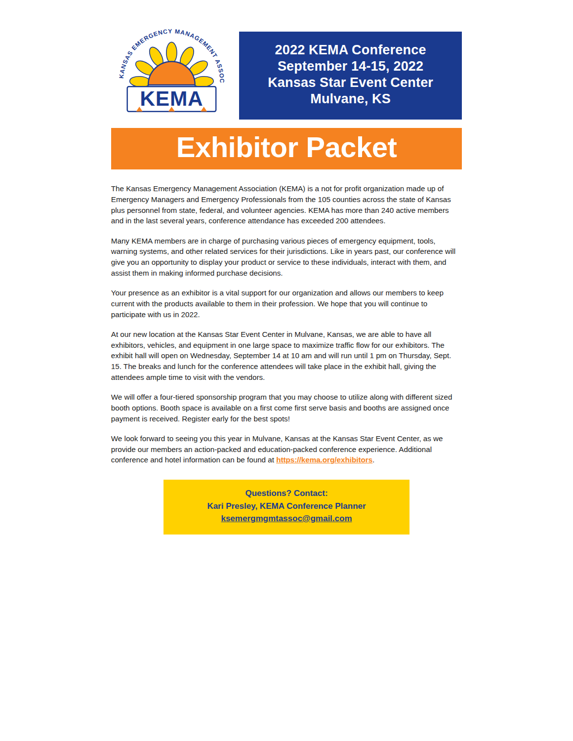KANSAS EMERGENCY MANAGEMENT ASSOCIATION KEMA
2022 KEMA Conference
September 14-15, 2022
Kansas Star Event Center
Mulvane, KS
Exhibitor Packet
The Kansas Emergency Management Association (KEMA) is a not for profit organization made up of Emergency Managers and Emergency Professionals from the 105 counties across the state of Kansas plus personnel from state, federal, and volunteer agencies. KEMA has more than 240 active members and in the last several years, conference attendance has exceeded 200 attendees.
Many KEMA members are in charge of purchasing various pieces of emergency equipment, tools, warning systems, and other related services for their jurisdictions. Like in years past, our conference will give you an opportunity to display your product or service to these individuals, interact with them, and assist them in making informed purchase decisions.
Your presence as an exhibitor is a vital support for our organization and allows our members to keep current with the products available to them in their profession. We hope that you will continue to participate with us in 2022.
At our new location at the Kansas Star Event Center in Mulvane, Kansas, we are able to have all exhibitors, vehicles, and equipment in one large space to maximize traffic flow for our exhibitors. The exhibit hall will open on Wednesday, September 14 at 10 am and will run until 1 pm on Thursday, Sept. 15. The breaks and lunch for the conference attendees will take place in the exhibit hall, giving the attendees ample time to visit with the vendors.
We will offer a four-tiered sponsorship program that you may choose to utilize along with different sized booth options. Booth space is available on a first come first serve basis and booths are assigned once payment is received. Register early for the best spots!
We look forward to seeing you this year in Mulvane, Kansas at the Kansas Star Event Center, as we provide our members an action-packed and education-packed conference experience. Additional conference and hotel information can be found at https://kema.org/exhibitors.
Questions? Contact:
Kari Presley, KEMA Conference Planner
ksemergmgmtassoc@gmail.com